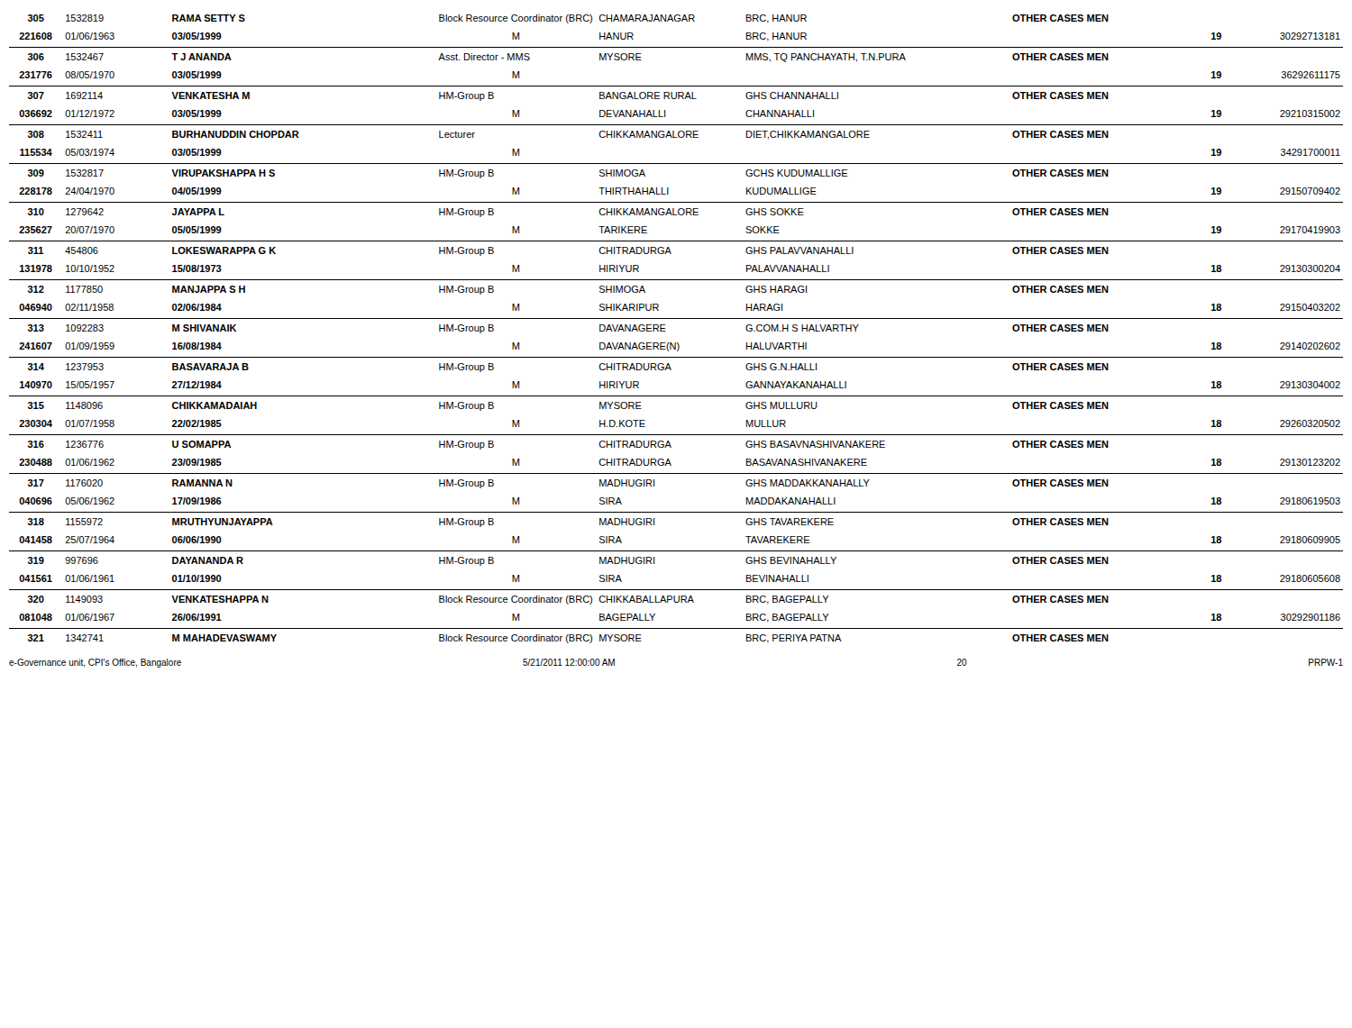| 305 | 1532819 | RAMA SETTY S | Block Resource Coordinator (BRC) | CHAMARAJANAGAR | BRC, HANUR | OTHER CASES MEN | | |
| 221608 | 01/06/1963 | 03/05/1999 | M | HANUR | BRC, HANUR | | 19 | 30292713181 |
| 306 | 1532467 | T J ANANDA | Asst. Director - MMS | MYSORE | MMS, TQ PANCHAYATH, T.N.PURA | OTHER CASES MEN | | |
| 231776 | 08/05/1970 | 03/05/1999 | M | | | | 19 | 36292611175 |
| 307 | 1692114 | VENKATESHA M | HM-Group B | BANGALORE RURAL | GHS CHANNAHALLI | OTHER CASES MEN | | |
| 036692 | 01/12/1972 | 03/05/1999 | M | DEVANAHALLI | CHANNAHALLI | | 19 | 29210315002 |
| 308 | 1532411 | BURHANUDDIN CHOPDAR | Lecturer | CHIKKAMANGALORE | DIET,CHIKKAMANGALORE | OTHER CASES MEN | | |
| 115534 | 05/03/1974 | 03/05/1999 | M | | | | 19 | 34291700011 |
| 309 | 1532817 | VIRUPAKSHAPPA H S | HM-Group B | SHIMOGA | GCHS KUDUMALLIGE | OTHER CASES MEN | | |
| 228178 | 24/04/1970 | 04/05/1999 | M | THIRTHAHALLI | KUDUMALLIGE | | 19 | 29150709402 |
| 310 | 1279642 | JAYAPPA L | HM-Group B | CHIKKAMANGALORE | GHS SOKKE | OTHER CASES MEN | | |
| 235627 | 20/07/1970 | 05/05/1999 | M | TARIKERE | SOKKE | | 19 | 29170419903 |
| 311 | 454806 | LOKESWARAPPA G K | HM-Group B | CHITRADURGA | GHS PALAVVANAHALLI | OTHER CASES MEN | | |
| 131978 | 10/10/1952 | 15/08/1973 | M | HIRIYUR | PALAVVANAHALLI | | 18 | 29130300204 |
| 312 | 1177850 | MANJAPPA S H | HM-Group B | SHIMOGA | GHS HARAGI | OTHER CASES MEN | | |
| 046940 | 02/11/1958 | 02/06/1984 | M | SHIKARIPUR | HARAGI | | 18 | 29150403202 |
| 313 | 1092283 | M SHIVANAIK | HM-Group B | DAVANAGERE | G.COM.H S HALVARTHY | OTHER CASES MEN | | |
| 241607 | 01/09/1959 | 16/08/1984 | M | DAVANAGERE(N) | HALUVARTHI | | 18 | 29140202602 |
| 314 | 1237953 | BASAVARAJA B | HM-Group B | CHITRADURGA | GHS G.N.HALLI | OTHER CASES MEN | | |
| 140970 | 15/05/1957 | 27/12/1984 | M | HIRIYUR | GANNAYAKANAHALLI | | 18 | 29130304002 |
| 315 | 1148096 | CHIKKAMADAIAH | HM-Group B | MYSORE | GHS MULLURU | OTHER CASES MEN | | |
| 230304 | 01/07/1958 | 22/02/1985 | M | H.D.KOTE | MULLUR | | 18 | 29260320502 |
| 316 | 1236776 | U SOMAPPA | HM-Group B | CHITRADURGA | GHS BASAVNASHIVANAKERE | OTHER CASES MEN | | |
| 230488 | 01/06/1962 | 23/09/1985 | M | CHITRADURGA | BASAVANASHIVANAKERE | | 18 | 29130123202 |
| 317 | 1176020 | RAMANNA N | HM-Group B | MADHUGIRI | GHS MADDAKKANAHALLY | OTHER CASES MEN | | |
| 040696 | 05/06/1962 | 17/09/1986 | M | SIRA | MADDAKANAHALLI | | 18 | 29180619503 |
| 318 | 1155972 | MRUTHYUNJAYAPPA | HM-Group B | MADHUGIRI | GHS TAVAREKERE | OTHER CASES MEN | | |
| 041458 | 25/07/1964 | 06/06/1990 | M | SIRA | TAVAREKERE | | 18 | 29180609905 |
| 319 | 997696 | DAYANANDA R | HM-Group B | MADHUGIRI | GHS BEVINAHALLY | OTHER CASES MEN | | |
| 041561 | 01/06/1961 | 01/10/1990 | M | SIRA | BEVINAHALLI | | 18 | 29180605608 |
| 320 | 1149093 | VENKATESHAPPA N | Block Resource Coordinator (BRC) | CHIKKABALLAPURA | BRC, BAGEPALLY | OTHER CASES MEN | | |
| 081048 | 01/06/1967 | 26/06/1991 | M | BAGEPALLY | BRC, BAGEPALLY | | 18 | 30292901186 |
| 321 | 1342741 | M MAHADEVASWAMY | Block Resource Coordinator (BRC) | MYSORE | BRC, PERIYA PATNA | OTHER CASES MEN | | |
e-Governance unit, CPI's Office, Bangalore 5/21/2011 12:00:00 AM 20 PRPW-1